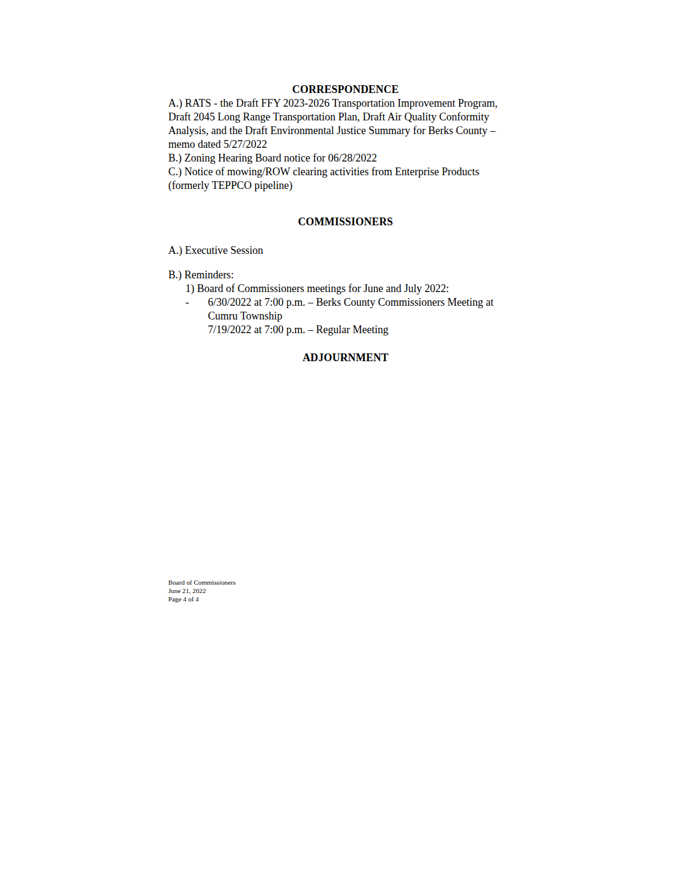CORRESPONDENCE
A.) RATS - the Draft FFY 2023-2026 Transportation Improvement Program, Draft 2045 Long Range Transportation Plan, Draft Air Quality Conformity Analysis, and the Draft Environmental Justice Summary for Berks County – memo dated 5/27/2022
B.) Zoning Hearing Board notice for 06/28/2022
C.) Notice of mowing/ROW clearing activities from Enterprise Products (formerly TEPPCO pipeline)
COMMISSIONERS
A.) Executive Session
B.) Reminders:
1) Board of Commissioners meetings for June and July 2022:
- 6/30/2022 at 7:00 p.m. – Berks County Commissioners Meeting at Cumru Township
7/19/2022 at 7:00 p.m. – Regular Meeting
ADJOURNMENT
Board of Commissioners
June 21, 2022
Page 4 of 4